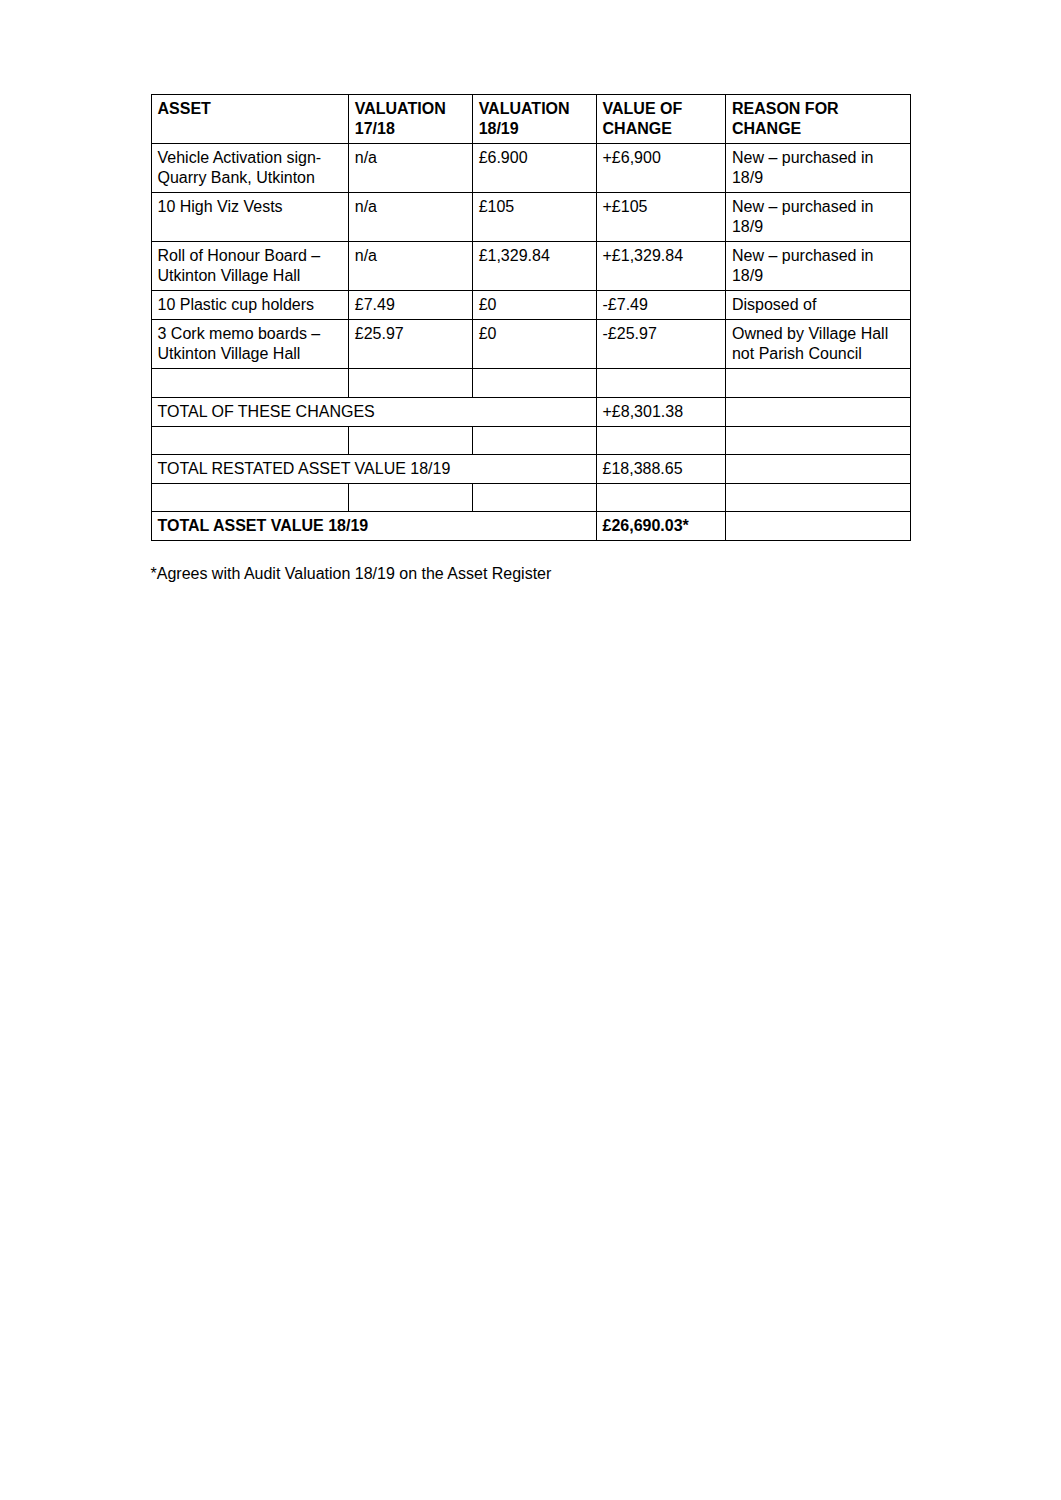| ASSET | VALUATION 17/18 | VALUATION 18/19 | VALUE OF CHANGE | REASON FOR CHANGE |
| --- | --- | --- | --- | --- |
| Vehicle Activation sign- Quarry Bank, Utkinton | n/a | £6.900 | +£6,900 | New – purchased in 18/9 |
| 10 High Viz Vests | n/a | £105 | +£105 | New – purchased in 18/9 |
| Roll of Honour Board – Utkinton Village Hall | n/a | £1,329.84 | +£1,329.84 | New – purchased in 18/9 |
| 10 Plastic cup holders | £7.49 | £0 | -£7.49 | Disposed of |
| 3 Cork memo boards – Utkinton Village Hall | £25.97 | £0 | -£25.97 | Owned by Village Hall not Parish Council |
| TOTAL OF THESE CHANGES | +£8,301.38 | |
| TOTAL RESTATED ASSET VALUE 18/19 | £18,388.65 | |
| TOTAL ASSET VALUE 18/19 | £26,690.03* | |
*Agrees with Audit Valuation 18/19 on the Asset Register